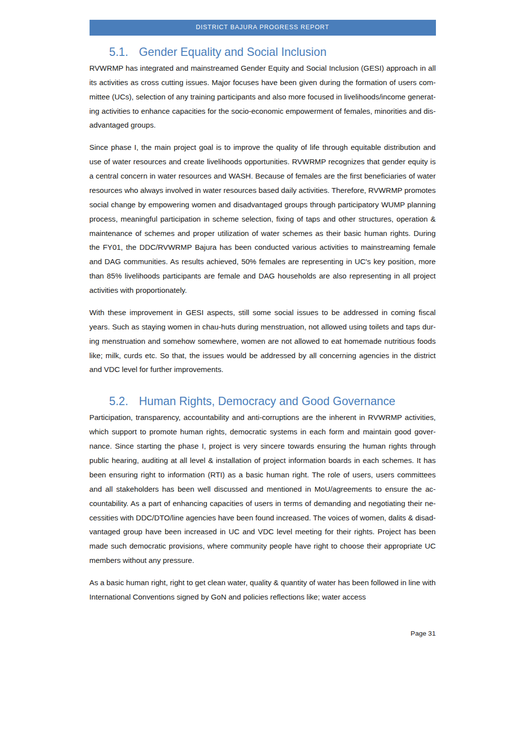DISTRICT BAJURA PROGRESS REPORT
5.1. Gender Equality and Social Inclusion
RVWRMP has integrated and mainstreamed Gender Equity and Social Inclusion (GESI) approach in all its activities as cross cutting issues. Major focuses have been given during the formation of users committee (UCs), selection of any training participants and also more focused in livelihoods/income generating activities to enhance capacities for the socio-economic empowerment of females, minorities and disadvantaged groups.
Since phase I, the main project goal is to improve the quality of life through equitable distribution and use of water resources and create livelihoods opportunities. RVWRMP recognizes that gender equity is a central concern in water resources and WASH. Because of females are the first beneficiaries of water resources who always involved in water resources based daily activities. Therefore, RVWRMP promotes social change by empowering women and disadvantaged groups through participatory WUMP planning process, meaningful participation in scheme selection, fixing of taps and other structures, operation & maintenance of schemes and proper utilization of water schemes as their basic human rights. During the FY01, the DDC/RVWRMP Bajura has been conducted various activities to mainstreaming female and DAG communities. As results achieved, 50% females are representing in UC's key position, more than 85% livelihoods participants are female and DAG households are also representing in all project activities with proportionately.
With these improvement in GESI aspects, still some social issues to be addressed in coming fiscal years. Such as staying women in chau-huts during menstruation, not allowed using toilets and taps during menstruation and somehow somewhere, women are not allowed to eat homemade nutritious foods like; milk, curds etc. So that, the issues would be addressed by all concerning agencies in the district and VDC level for further improvements.
5.2. Human Rights, Democracy and Good Governance
Participation, transparency, accountability and anti-corruptions are the inherent in RVWRMP activities, which support to promote human rights, democratic systems in each form and maintain good governance. Since starting the phase I, project is very sincere towards ensuring the human rights through public hearing, auditing at all level & installation of project information boards in each schemes. It has been ensuring right to information (RTI) as a basic human right. The role of users, users committees and all stakeholders has been well discussed and mentioned in MoU/agreements to ensure the accountability. As a part of enhancing capacities of users in terms of demanding and negotiating their necessities with DDC/DTO/line agencies have been found increased. The voices of women, dalits & disadvantaged group have been increased in UC and VDC level meeting for their rights. Project has been made such democratic provisions, where community people have right to choose their appropriate UC members without any pressure.
As a basic human right, right to get clean water, quality & quantity of water has been followed in line with International Conventions signed by GoN and policies reflections like; water access
Page 31